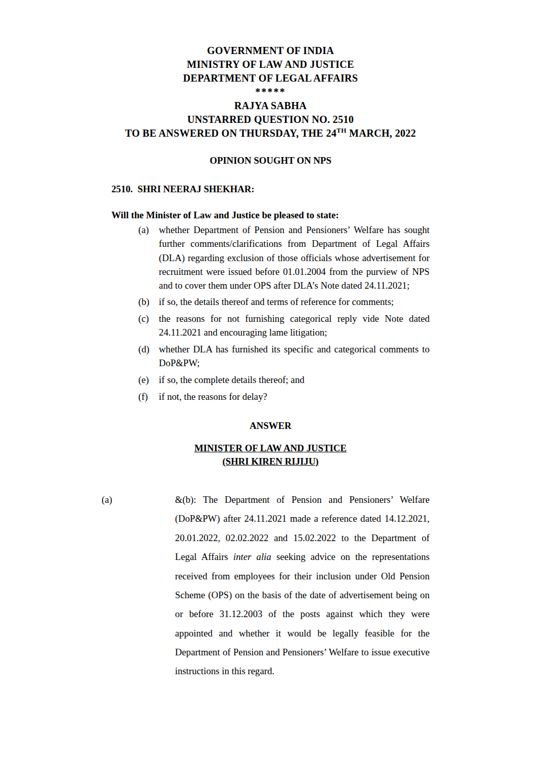GOVERNMENT OF INDIA
MINISTRY OF LAW AND JUSTICE
DEPARTMENT OF LEGAL AFFAIRS
*****
RAJYA SABHA
UNSTARRED QUESTION NO. 2510
TO BE ANSWERED ON THURSDAY, THE 24TH MARCH, 2022
OPINION SOUGHT ON NPS
2510. SHRI NEERAJ SHEKHAR:
Will the Minister of Law and Justice be pleased to state:
(a) whether Department of Pension and Pensioners’ Welfare has sought further comments/clarifications from Department of Legal Affairs (DLA) regarding exclusion of those officials whose advertisement for recruitment were issued before 01.01.2004 from the purview of NPS and to cover them under OPS after DLA’s Note dated 24.11.2021;
(b) if so, the details thereof and terms of reference for comments;
(c) the reasons for not furnishing categorical reply vide Note dated 24.11.2021 and encouraging lame litigation;
(d) whether DLA has furnished its specific and categorical comments to DoP&PW;
(e) if so, the complete details thereof; and
(f) if not, the reasons for delay?
ANSWER
MINISTER OF LAW AND JUSTICE
(SHRI KIREN RIJIJU)
(a)&(b): The Department of Pension and Pensioners’ Welfare (DoP&PW) after 24.11.2021 made a reference dated 14.12.2021, 20.01.2022, 02.02.2022 and 15.02.2022 to the Department of Legal Affairs inter alia seeking advice on the representations received from employees for their inclusion under Old Pension Scheme (OPS) on the basis of the date of advertisement being on or before 31.12.2003 of the posts against which they were appointed and whether it would be legally feasible for the Department of Pension and Pensioners’ Welfare to issue executive instructions in this regard.